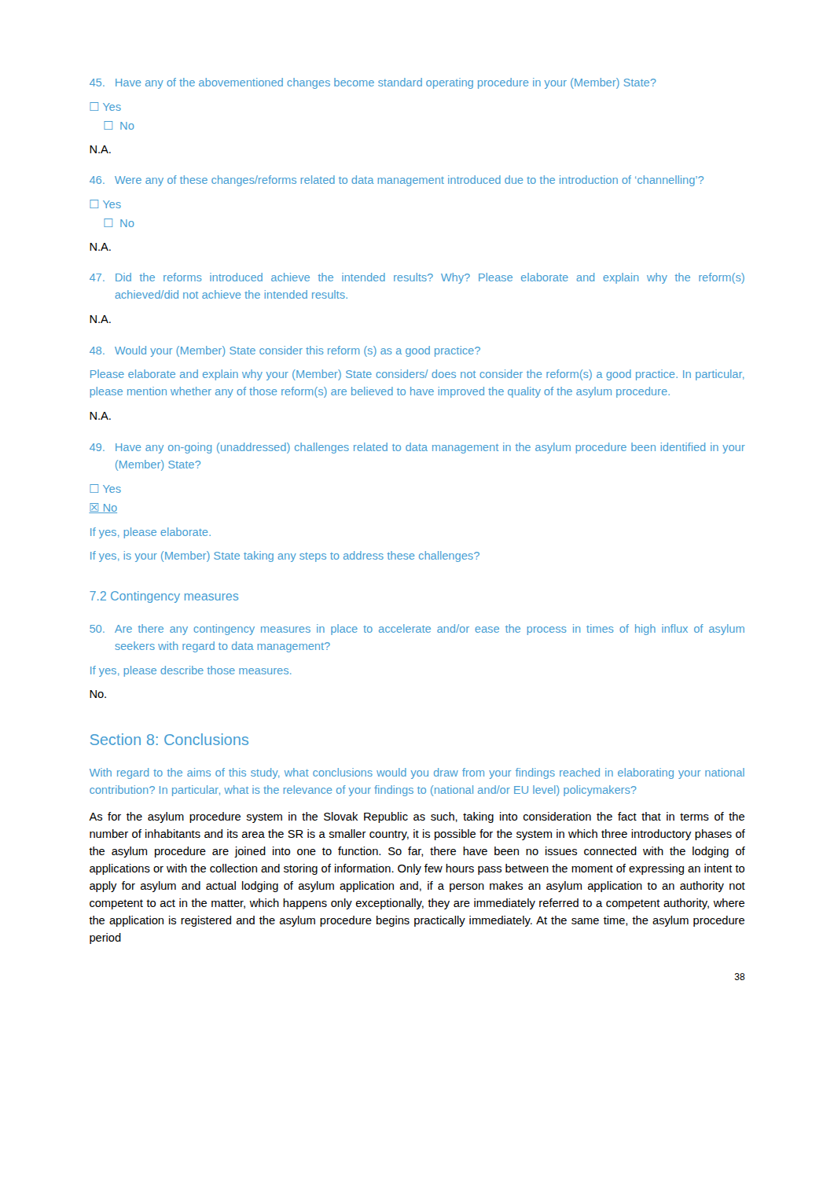45. Have any of the abovementioned changes become standard operating procedure in your (Member) State?
☐ Yes
☐ No
N.A.
46. Were any of these changes/reforms related to data management introduced due to the introduction of ‘channelling’?
☐ Yes
☐ No
N.A.
47. Did the reforms introduced achieve the intended results? Why? Please elaborate and explain why the reform(s) achieved/did not achieve the intended results.
N.A.
48. Would your (Member) State consider this reform (s) as a good practice?
Please elaborate and explain why your (Member) State considers/ does not consider the reform(s) a good practice. In particular, please mention whether any of those reform(s) are believed to have improved the quality of the asylum procedure.
N.A.
49. Have any on-going (unaddressed) challenges related to data management in the asylum procedure been identified in your (Member) State?
☐ Yes
☒ No
If yes, please elaborate.
If yes, is your (Member) State taking any steps to address these challenges?
7.2 Contingency measures
50. Are there any contingency measures in place to accelerate and/or ease the process in times of high influx of asylum seekers with regard to data management?
If yes, please describe those measures.
No.
Section 8: Conclusions
With regard to the aims of this study, what conclusions would you draw from your findings reached in elaborating your national contribution? In particular, what is the relevance of your findings to (national and/or EU level) policymakers?
As for the asylum procedure system in the Slovak Republic as such, taking into consideration the fact that in terms of the number of inhabitants and its area the SR is a smaller country, it is possible for the system in which three introductory phases of the asylum procedure are joined into one to function. So far, there have been no issues connected with the lodging of applications or with the collection and storing of information. Only few hours pass between the moment of expressing an intent to apply for asylum and actual lodging of asylum application and, if a person makes an asylum application to an authority not competent to act in the matter, which happens only exceptionally, they are immediately referred to a competent authority, where the application is registered and the asylum procedure begins practically immediately. At the same time, the asylum procedure period
38